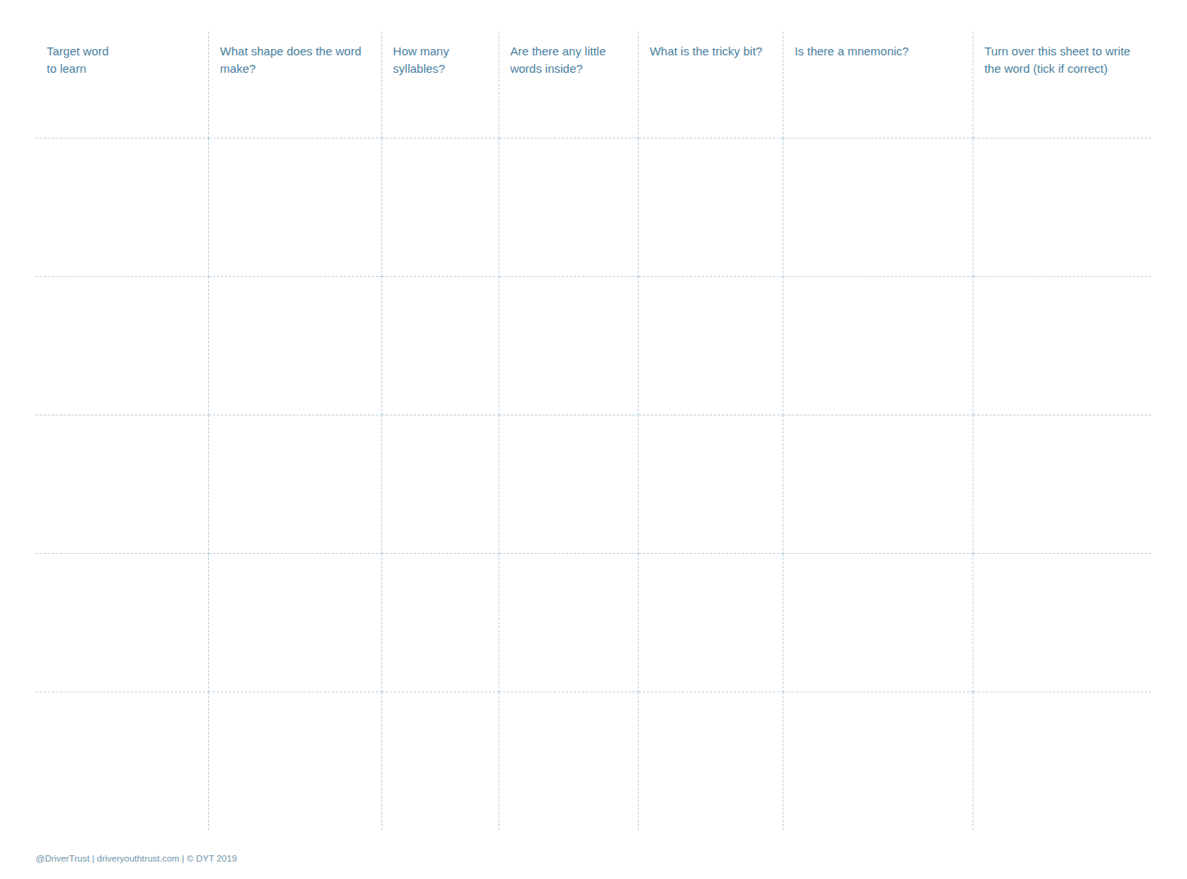| Target word to learn | What shape does the word make? | How many syllables? | Are there any little words inside? | What is the tricky bit? | Is there a mnemonic? | Turn over this sheet to write the word (tick if correct) |
| --- | --- | --- | --- | --- | --- | --- |
@DriverTrust | driveryouthtrust.com | © DYT 2019